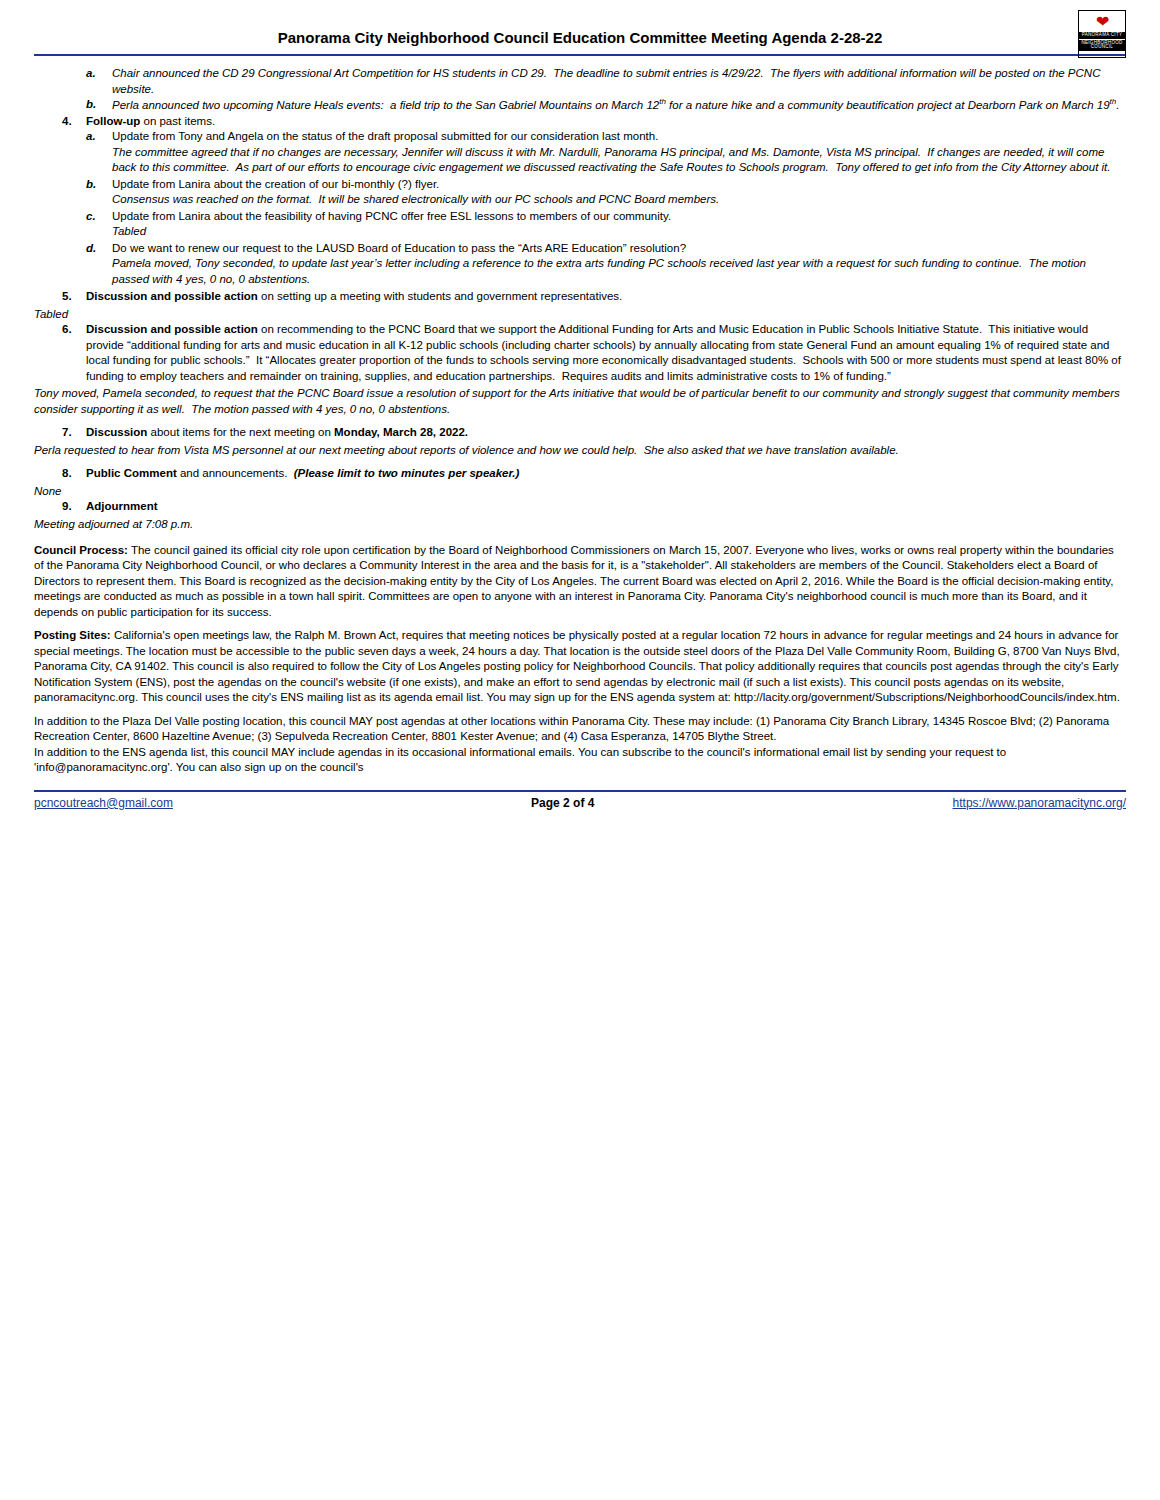❤
PANORAMA CITY
NEIGHBORHOOD COUNCIL
Panorama City Neighborhood Council Education Committee Meeting Agenda 2-28-22
a. Chair announced the CD 29 Congressional Art Competition for HS students in CD 29. The deadline to submit entries is 4/29/22. The flyers with additional information will be posted on the PCNC website.
b. Perla announced two upcoming Nature Heals events: a field trip to the San Gabriel Mountains on March 12th for a nature hike and a community beautification project at Dearborn Park on March 19th.
4. Follow-up on past items.
a. Update from Tony and Angela on the status of the draft proposal submitted for our consideration last month.
The committee agreed that if no changes are necessary, Jennifer will discuss it with Mr. Nardulli, Panorama HS principal, and Ms. Damonte, Vista MS principal. If changes are needed, it will come back to this committee. As part of our efforts to encourage civic engagement we discussed reactivating the Safe Routes to Schools program. Tony offered to get info from the City Attorney about it.
b. Update from Lanira about the creation of our bi-monthly (?) flyer.
Consensus was reached on the format. It will be shared electronically with our PC schools and PCNC Board members.
c. Update from Lanira about the feasibility of having PCNC offer free ESL lessons to members of our community.
Tabled
d. Do we want to renew our request to the LAUSD Board of Education to pass the “Arts ARE Education” resolution?
Pamela moved, Tony seconded, to update last year’s letter including a reference to the extra arts funding PC schools received last year with a request for such funding to continue. The motion passed with 4 yes, 0 no, 0 abstentions.
5. Discussion and possible action on setting up a meeting with students and government representatives.
Tabled
6. Discussion and possible action on recommending to the PCNC Board that we support the Additional Funding for Arts and Music Education in Public Schools Initiative Statute. This initiative would provide “additional funding for arts and music education in all K-12 public schools (including charter schools) by annually allocating from state General Fund an amount equaling 1% of required state and local funding for public schools.” It “Allocates greater proportion of the funds to schools serving more economically disadvantaged students. Schools with 500 or more students must spend at least 80% of funding to employ teachers and remainder on training, supplies, and education partnerships. Requires audits and limits administrative costs to 1% of funding.”
Tony moved, Pamela seconded, to request that the PCNC Board issue a resolution of support for the Arts initiative that would be of particular benefit to our community and strongly suggest that community members consider supporting it as well. The motion passed with 4 yes, 0 no, 0 abstentions.
7. Discussion about items for the next meeting on Monday, March 28, 2022.
Perla requested to hear from Vista MS personnel at our next meeting about reports of violence and how we could help. She also asked that we have translation available.
8. Public Comment and announcements. (Please limit to two minutes per speaker.)
None
9. Adjournment
Meeting adjourned at 7:08 p.m.
Council Process: The council gained its official city role upon certification by the Board of Neighborhood Commissioners on March 15, 2007. Everyone who lives, works or owns real property within the boundaries of the Panorama City Neighborhood Council, or who declares a Community Interest in the area and the basis for it, is a "stakeholder". All stakeholders are members of the Council. Stakeholders elect a Board of Directors to represent them. This Board is recognized as the decision-making entity by the City of Los Angeles. The current Board was elected on April 2, 2016. While the Board is the official decision-making entity, meetings are conducted as much as possible in a town hall spirit. Committees are open to anyone with an interest in Panorama City. Panorama City's neighborhood council is much more than its Board, and it depends on public participation for its success.
Posting Sites: California's open meetings law, the Ralph M. Brown Act, requires that meeting notices be physically posted at a regular location 72 hours in advance for regular meetings and 24 hours in advance for special meetings. The location must be accessible to the public seven days a week, 24 hours a day. That location is the outside steel doors of the Plaza Del Valle Community Room, Building G, 8700 Van Nuys Blvd, Panorama City, CA 91402. This council is also required to follow the City of Los Angeles posting policy for Neighborhood Councils. That policy additionally requires that councils post agendas through the city's Early Notification System (ENS), post the agendas on the council's website (if one exists), and make an effort to send agendas by electronic mail (if such a list exists). This council posts agendas on its website, panoramacitync.org. This council uses the city's ENS mailing list as its agenda email list. You may sign up for the ENS agenda system at: http://lacity.org/government/Subscriptions/NeighborhoodCouncils/index.htm.
In addition to the Plaza Del Valle posting location, this council MAY post agendas at other locations within Panorama City. These may include: (1) Panorama City Branch Library, 14345 Roscoe Blvd; (2) Panorama Recreation Center, 8600 Hazeltine Avenue; (3) Sepulveda Recreation Center, 8801 Kester Avenue; and (4) Casa Esperanza, 14705 Blythe Street.
In addition to the ENS agenda list, this council MAY include agendas in its occasional informational emails. You can subscribe to the council's informational email list by sending your request to 'info@panoramacitync.org'. You can also sign up on the council's
pcncoutreach@gmail.com Page 2 of 4 https://www.panoramacitync.org/